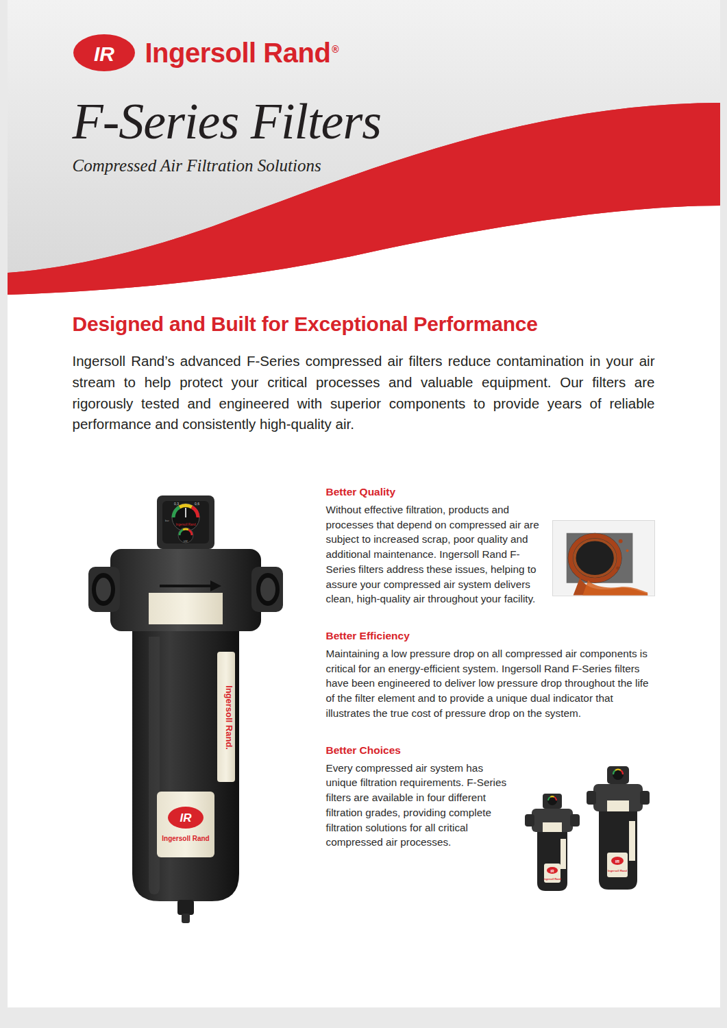IR
Ingersoll Rand®
F-Series Filters
Compressed Air Filtration Solutions
Designed and Built for Exceptional Performance
Ingersoll Rand’s advanced F-Series compressed air filters reduce contamination in your air stream to help protect your critical processes and valuable equipment. Our filters are rigorously tested and engineered with superior components to provide years of reliable performance and consistently high-quality air.
0,3 0,6 Ingersoll Rand kW bar Ingersoll Rand. IR Ingersoll Rand
Better Quality
Without effective filtration, products and processes that depend on compressed air are subject to increased scrap, poor quality and additional maintenance. Ingersoll Rand F-Series filters address these issues, helping to assure your compressed air system delivers clean, high-quality air throughout your facility.
Better Efficiency
Maintaining a low pressure drop on all compressed air components is critical for an energy-efficient system. Ingersoll Rand F-Series filters have been engineered to deliver low pressure drop throughout the life of the filter element and to provide a unique dual indicator that illustrates the true cost of pressure drop on the system.
Better Choices
IR Ingersoll Rand
IR Ingersoll Rand
Every compressed air system has unique filtration requirements. F-Series filters are available in four different filtration grades, providing complete filtration solutions for all critical compressed air processes.